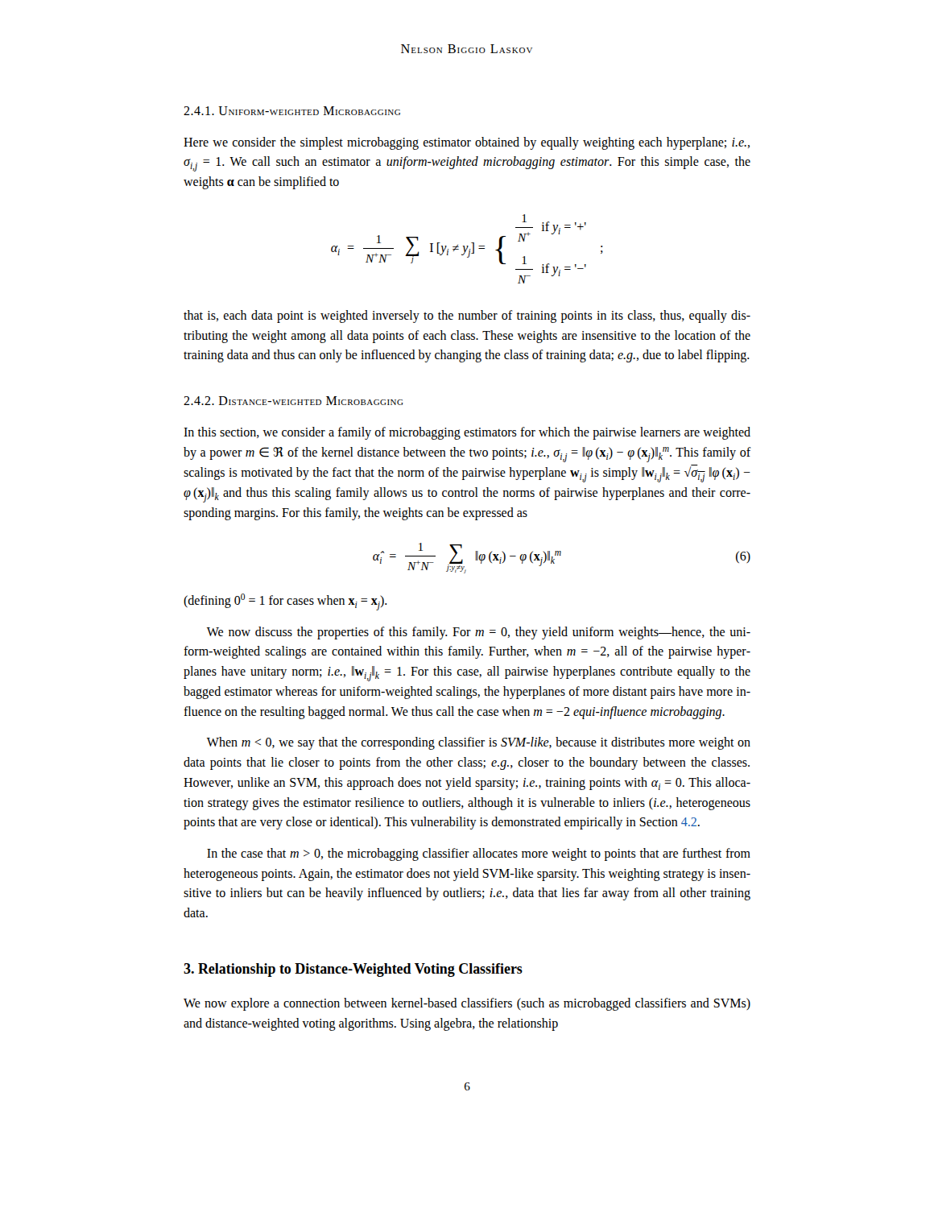Nelson Biggio Laskov
2.4.1. Uniform-weighted Microbagging
Here we consider the simplest microbagging estimator obtained by equally weighting each hyperplane; i.e., σi,j = 1. We call such an estimator a uniform-weighted microbagging estimator. For this simple case, the weights α can be simplified to
αi = 1 N+N− ∑j I [yi ≠ yj] = {
| 1 N + | if y i = '+' |
| 1 N − | if y i = '−' |
;
that is, each data point is weighted inversely to the number of training points in its class, thus, equally distributing the weight among all data points of each class. These weights are insensitive to the location of the training data and thus can only be influenced by changing the class of training data; e.g., due to label flipping.
2.4.2. Distance-weighted Microbagging
In this section, we consider a family of microbagging estimators for which the pairwise learners are weighted by a power m ∈ ℜ of the kernel distance between the two points; i.e., σi,j = ‖φ (xi) − φ (xj)‖km. This family of scalings is motivated by the fact that the norm of the pairwise hyperplane wi,j is simply ‖wi,j‖k = √σi,j ‖φ (xi) − φ (xj)‖k and thus this scaling family allows us to control the norms of pairwise hyperplanes and their corresponding margins. For this family, the weights can be expressed as
α̂i = 1 N+N− ∑j:yi≠yj ‖φ (xi) − φ (xj)‖km (6)
(defining 00 = 1 for cases when xi = xj).
We now discuss the properties of this family. For m = 0, they yield uniform weights—hence, the uniform-weighted scalings are contained within this family. Further, when m = −2, all of the pairwise hyperplanes have unitary norm; i.e., ‖wi,j‖k = 1. For this case, all pairwise hyperplanes contribute equally to the bagged estimator whereas for uniform-weighted scalings, the hyperplanes of more distant pairs have more influence on the resulting bagged normal. We thus call the case when m = −2 equi-influence microbagging.
When m < 0, we say that the corresponding classifier is SVM-like, because it distributes more weight on data points that lie closer to points from the other class; e.g., closer to the boundary between the classes. However, unlike an SVM, this approach does not yield sparsity; i.e., training points with αi = 0. This allocation strategy gives the estimator resilience to outliers, although it is vulnerable to inliers (i.e., heterogeneous points that are very close or identical). This vulnerability is demonstrated empirically in Section 4.2.
In the case that m > 0, the microbagging classifier allocates more weight to points that are furthest from heterogeneous points. Again, the estimator does not yield SVM-like sparsity. This weighting strategy is insensitive to inliers but can be heavily influenced by outliers; i.e., data that lies far away from all other training data.
3. Relationship to Distance-Weighted Voting Classifiers
We now explore a connection between kernel-based classifiers (such as microbagged classifiers and SVMs) and distance-weighted voting algorithms. Using algebra, the relationship
6